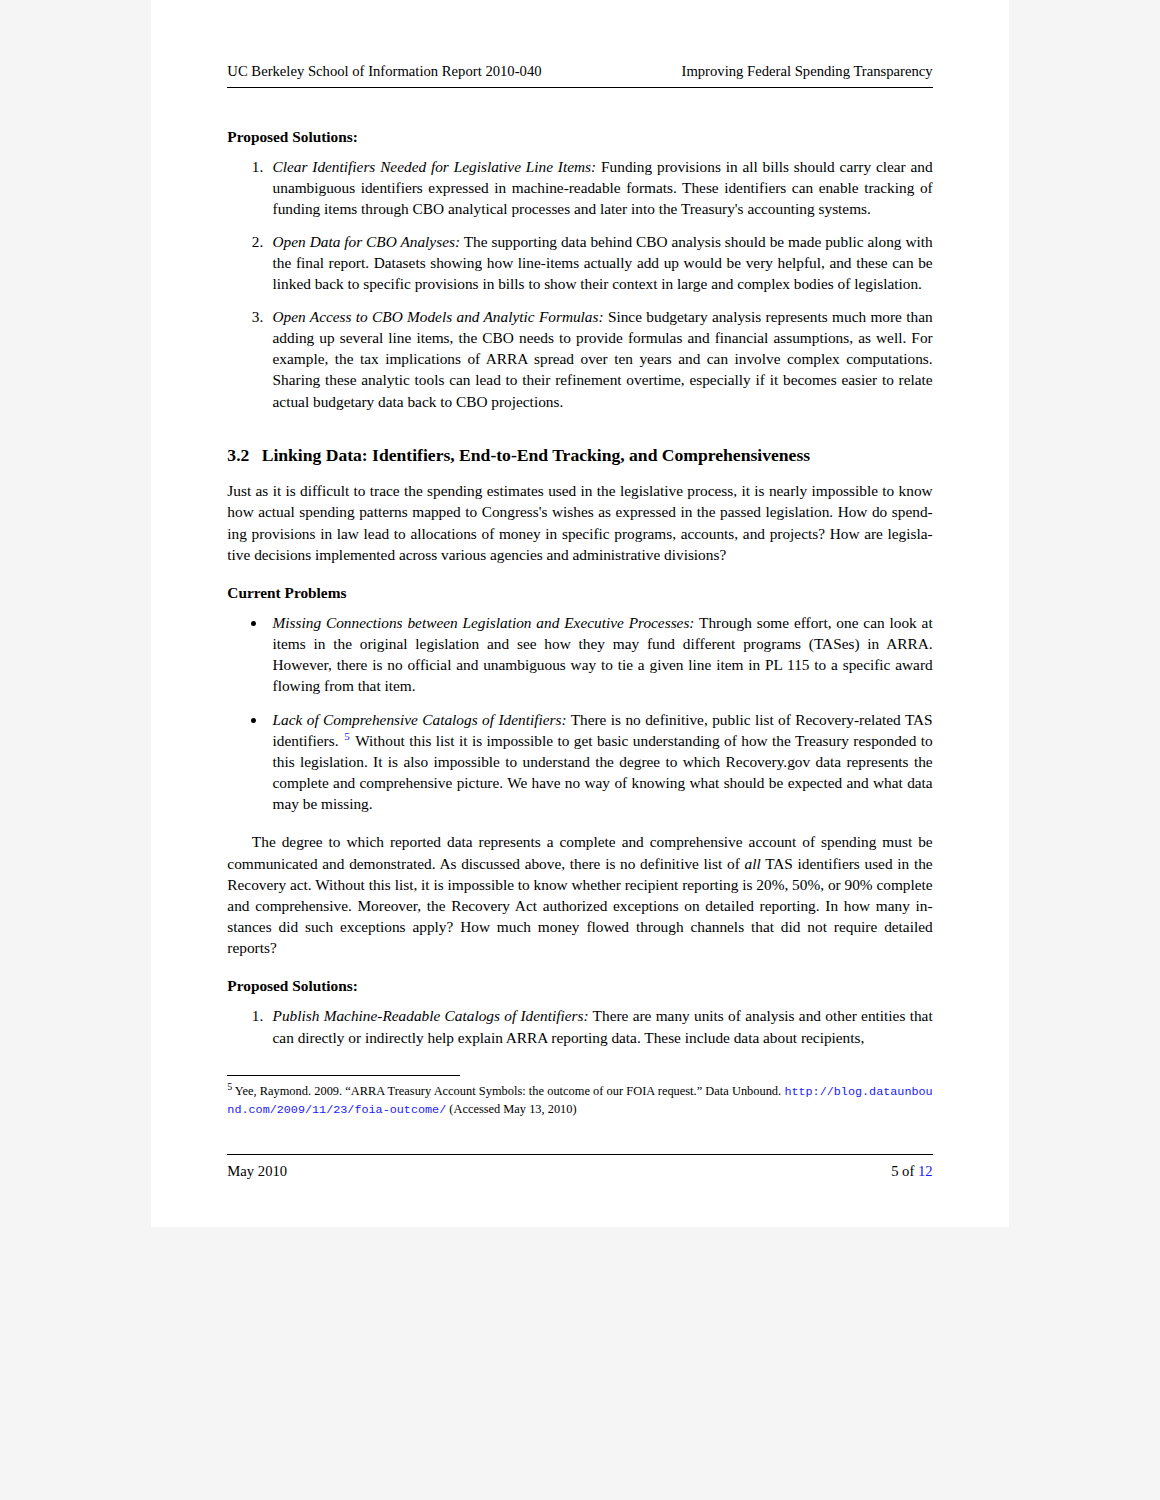UC Berkeley School of Information Report 2010-040
Improving Federal Spending Transparency
Proposed Solutions:
Clear Identifiers Needed for Legislative Line Items: Funding provisions in all bills should carry clear and unambiguous identifiers expressed in machine-readable formats. These identifiers can enable tracking of funding items through CBO analytical processes and later into the Treasury's accounting systems.
Open Data for CBO Analyses: The supporting data behind CBO analysis should be made public along with the final report. Datasets showing how line-items actually add up would be very helpful, and these can be linked back to specific provisions in bills to show their context in large and complex bodies of legislation.
Open Access to CBO Models and Analytic Formulas: Since budgetary analysis represents much more than adding up several line items, the CBO needs to provide formulas and financial assumptions, as well. For example, the tax implications of ARRA spread over ten years and can involve complex computations. Sharing these analytic tools can lead to their refinement overtime, especially if it becomes easier to relate actual budgetary data back to CBO projections.
3.2 Linking Data: Identifiers, End-to-End Tracking, and Comprehensiveness
Just as it is difficult to trace the spending estimates used in the legislative process, it is nearly impossible to know how actual spending patterns mapped to Congress's wishes as expressed in the passed legislation. How do spending provisions in law lead to allocations of money in specific programs, accounts, and projects? How are legislative decisions implemented across various agencies and administrative divisions?
Current Problems
Missing Connections between Legislation and Executive Processes: Through some effort, one can look at items in the original legislation and see how they may fund different programs (TASes) in ARRA. However, there is no official and unambiguous way to tie a given line item in PL 115 to a specific award flowing from that item.
Lack of Comprehensive Catalogs of Identifiers: There is no definitive, public list of Recovery-related TAS identifiers. 5 Without this list it is impossible to get basic understanding of how the Treasury responded to this legislation. It is also impossible to understand the degree to which Recovery.gov data represents the complete and comprehensive picture. We have no way of knowing what should be expected and what data may be missing.
The degree to which reported data represents a complete and comprehensive account of spending must be communicated and demonstrated. As discussed above, there is no definitive list of all TAS identifiers used in the Recovery act. Without this list, it is impossible to know whether recipient reporting is 20%, 50%, or 90% complete and comprehensive. Moreover, the Recovery Act authorized exceptions on detailed reporting. In how many instances did such exceptions apply? How much money flowed through channels that did not require detailed reports?
Proposed Solutions:
Publish Machine-Readable Catalogs of Identifiers: There are many units of analysis and other entities that can directly or indirectly help explain ARRA reporting data. These include data about recipients,
5 Yee, Raymond. 2009. “ARRA Treasury Account Symbols: the outcome of our FOIA request.” Data Unbound. http://blog.dataunbound.com/2009/11/23/foia-outcome/ (Accessed May 13, 2010)
May 2010
5 of 12